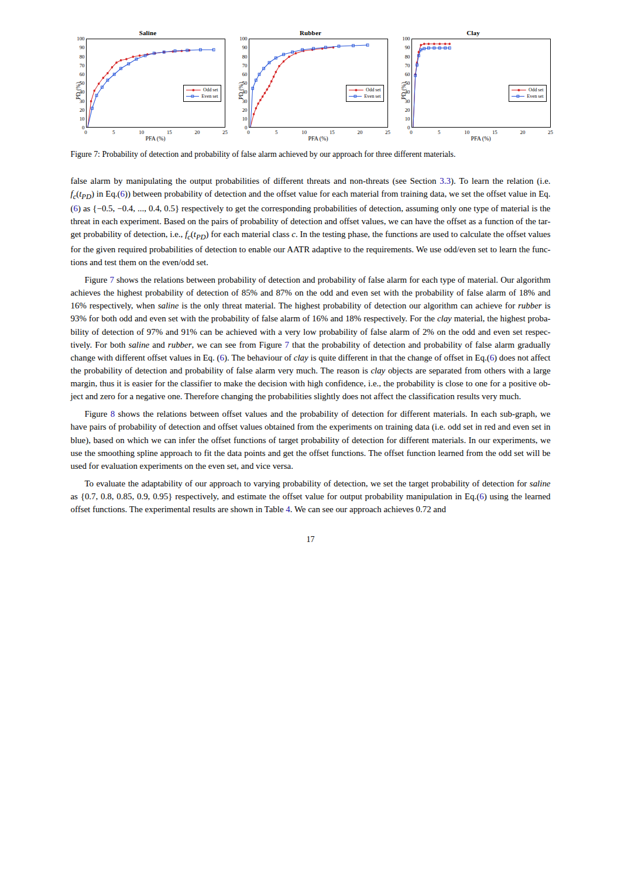Saline
PD (%)
100 90 80 70 60 50 40 30 20 10 0
Odd set
Even set
0 5 10 15 20 25
PFA (%)
Rubber
PD (%)
100 90 80 70 60 50 40 30 20 10 0
Odd set
Even set
0 5 10 15 20 25
PFA (%)
Clay
PD (%)
100 90 80 70 60 50 40 30 20 10 0
Odd set
Even set
0 5 10 15 20 25
PFA (%)
Figure 7: Probability of detection and probability of false alarm achieved by our approach for three different materials.
false alarm by manipulating the output probabilities of different threats and non-threats (see Section 3.3). To learn the relation (i.e. fc(tPD) in Eq.(6)) between probability of detection and the offset value for each material from training data, we set the offset value in Eq.(6) as {−0.5, −0.4, ..., 0.4, 0.5} respectively to get the corresponding probabilities of detection, assuming only one type of material is the threat in each experiment. Based on the pairs of probability of detection and offset values, we can have the offset as a function of the target probability of detection, i.e., fc(tPD) for each material class c. In the testing phase, the functions are used to calculate the offset values for the given required probabilities of detection to enable our AATR adaptive to the requirements. We use odd/even set to learn the functions and test them on the even/odd set.
Figure 7 shows the relations between probability of detection and probability of false alarm for each type of material. Our algorithm achieves the highest probability of detection of 85% and 87% on the odd and even set with the probability of false alarm of 18% and 16% respectively, when saline is the only threat material. The highest probability of detection our algorithm can achieve for rubber is 93% for both odd and even set with the probability of false alarm of 16% and 18% respectively. For the clay material, the highest probability of detection of 97% and 91% can be achieved with a very low probability of false alarm of 2% on the odd and even set respectively. For both saline and rubber, we can see from Figure 7 that the probability of detection and probability of false alarm gradually change with different offset values in Eq. (6). The behaviour of clay is quite different in that the change of offset in Eq.(6) does not affect the probability of detection and probability of false alarm very much. The reason is clay objects are separated from others with a large margin, thus it is easier for the classifier to make the decision with high confidence, i.e., the probability is close to one for a positive object and zero for a negative one. Therefore changing the probabilities slightly does not affect the classification results very much.
Figure 8 shows the relations between offset values and the probability of detection for different materials. In each sub-graph, we have pairs of probability of detection and offset values obtained from the experiments on training data (i.e. odd set in red and even set in blue), based on which we can infer the offset functions of target probability of detection for different materials. In our experiments, we use the smoothing spline approach to fit the data points and get the offset functions. The offset function learned from the odd set will be used for evaluation experiments on the even set, and vice versa.
To evaluate the adaptability of our approach to varying probability of detection, we set the target probability of detection for saline as {0.7, 0.8, 0.85, 0.9, 0.95} respectively, and estimate the offset value for output probability manipulation in Eq.(6) using the learned offset functions. The experimental results are shown in Table 4. We can see our approach achieves 0.72 and
17